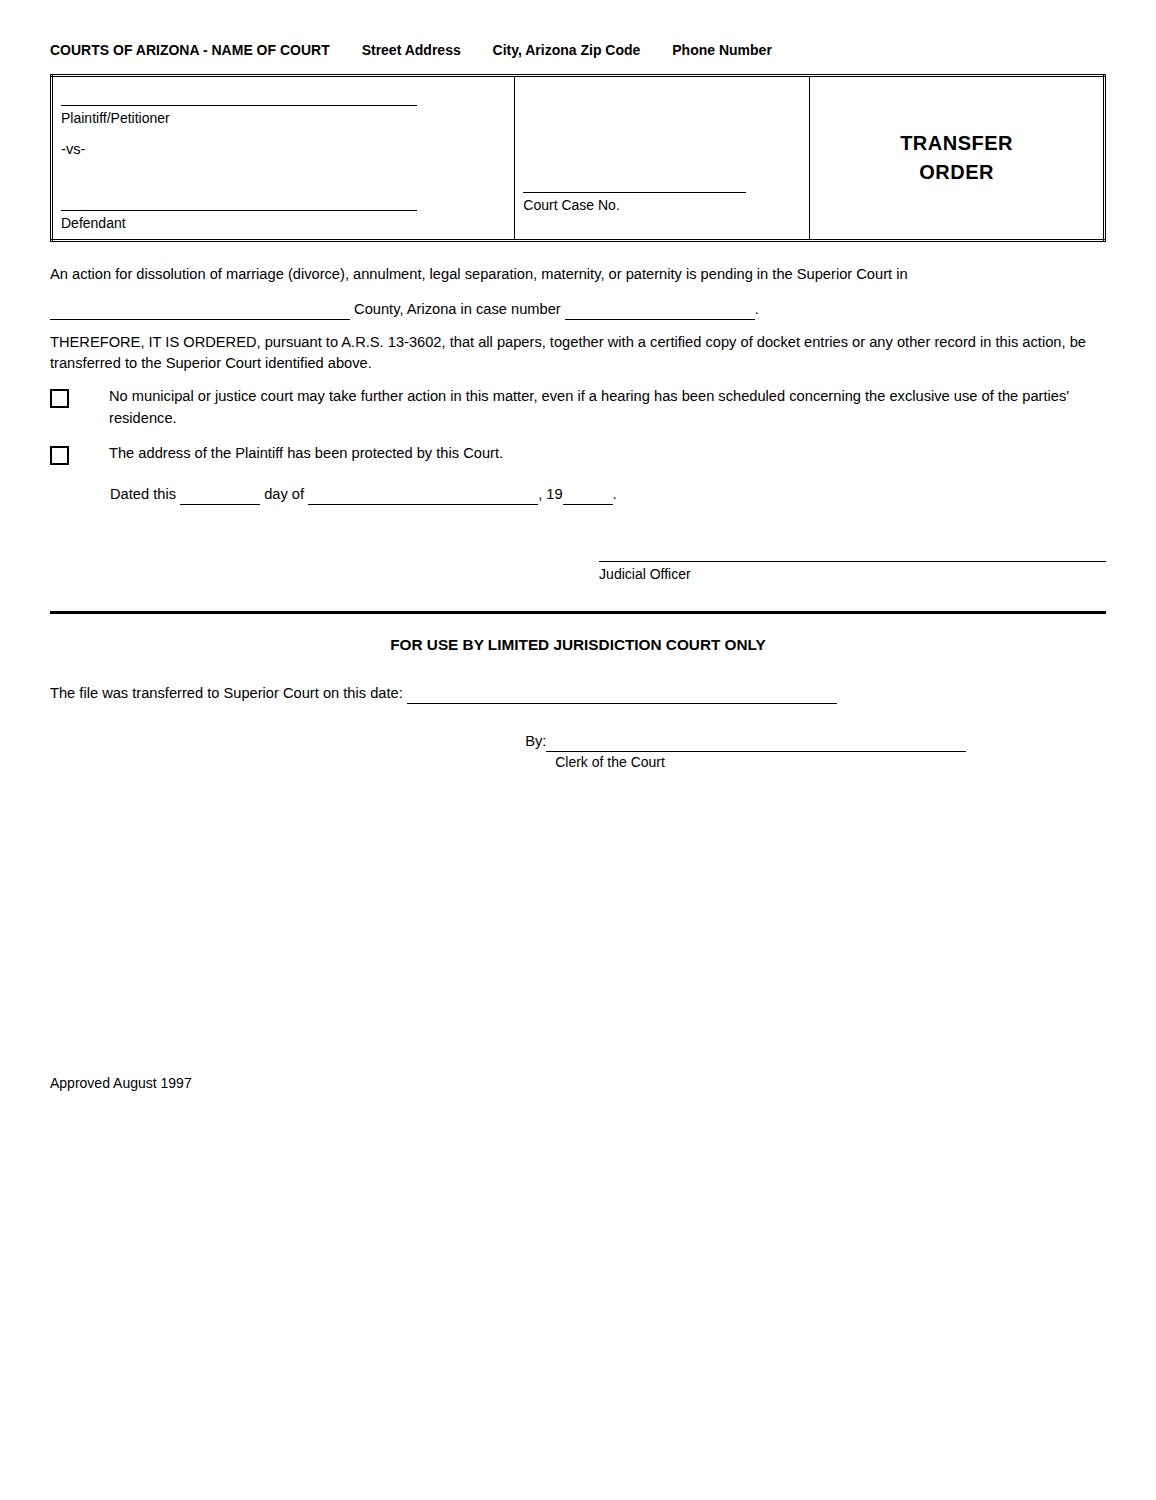COURTS OF ARIZONA - NAME OF COURT Street Address City, Arizona Zip Code Phone Number
| Plaintiff/Petitioner -vs- Defendant | Court Case No. | TRANSFER ORDER |
An action for dissolution of marriage (divorce), annulment, legal separation, maternity, or paternity is pending in the Superior Court in
County, Arizona in case number .
THEREFORE, IT IS ORDERED, pursuant to A.R.S. 13-3602, that all papers, together with a certified copy of docket entries or any other record in this action, be transferred to the Superior Court identified above.
No municipal or justice court may take further action in this matter, even if a hearing has been scheduled concerning the exclusive use of the parties' residence.
The address of the Plaintiff has been protected by this Court.
Dated this day of , 19 .
Judicial Officer
FOR USE BY LIMITED JURISDICTION COURT ONLY
The file was transferred to Superior Court on this date:
By:
Clerk of the Court
Approved August 1997